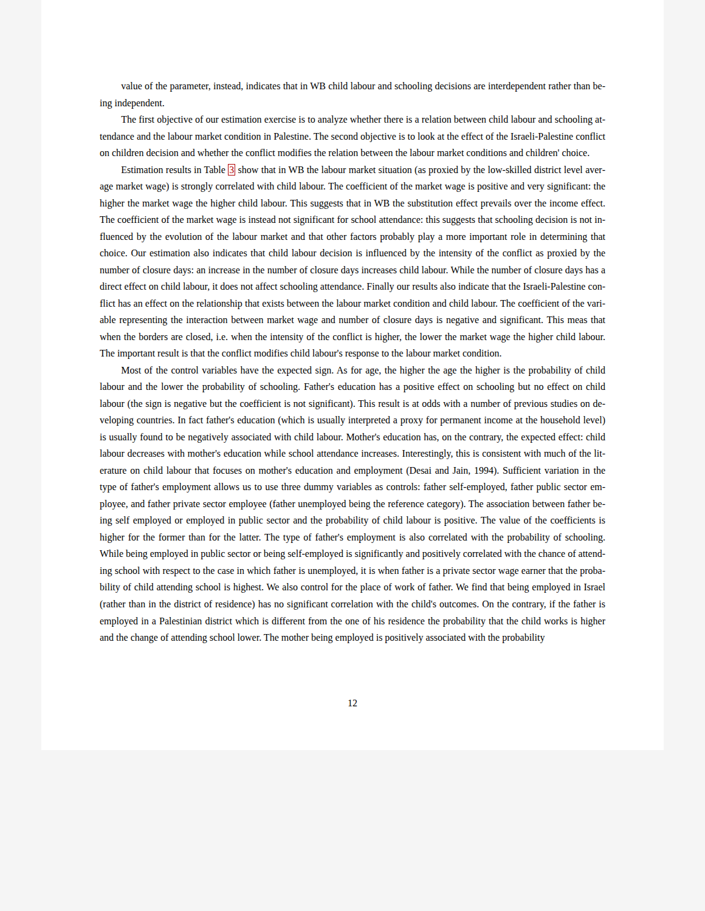value of the parameter, instead, indicates that in WB child labour and schooling decisions are interdependent rather than being independent.
The first objective of our estimation exercise is to analyze whether there is a relation between child labour and schooling attendance and the labour market condition in Palestine. The second objective is to look at the effect of the Israeli-Palestine conflict on children decision and whether the conflict modifies the relation between the labour market conditions and children' choice.
Estimation results in Table 3 show that in WB the labour market situation (as proxied by the low-skilled district level average market wage) is strongly correlated with child labour. The coefficient of the market wage is positive and very significant: the higher the market wage the higher child labour. This suggests that in WB the substitution effect prevails over the income effect. The coefficient of the market wage is instead not significant for school attendance: this suggests that schooling decision is not influenced by the evolution of the labour market and that other factors probably play a more important role in determining that choice. Our estimation also indicates that child labour decision is influenced by the intensity of the conflict as proxied by the number of closure days: an increase in the number of closure days increases child labour. While the number of closure days has a direct effect on child labour, it does not affect schooling attendance. Finally our results also indicate that the Israeli-Palestine conflict has an effect on the relationship that exists between the labour market condition and child labour. The coefficient of the variable representing the interaction between market wage and number of closure days is negative and significant. This meas that when the borders are closed, i.e. when the intensity of the conflict is higher, the lower the market wage the higher child labour. The important result is that the conflict modifies child labour's response to the labour market condition.
Most of the control variables have the expected sign. As for age, the higher the age the higher is the probability of child labour and the lower the probability of schooling. Father's education has a positive effect on schooling but no effect on child labour (the sign is negative but the coefficient is not significant). This result is at odds with a number of previous studies on developing countries. In fact father's education (which is usually interpreted a proxy for permanent income at the household level) is usually found to be negatively associated with child labour. Mother's education has, on the contrary, the expected effect: child labour decreases with mother's education while school attendance increases. Interestingly, this is consistent with much of the literature on child labour that focuses on mother's education and employment (Desai and Jain, 1994). Sufficient variation in the type of father's employment allows us to use three dummy variables as controls: father self-employed, father public sector employee, and father private sector employee (father unemployed being the reference category). The association between father being self employed or employed in public sector and the probability of child labour is positive. The value of the coefficients is higher for the former than for the latter. The type of father's employment is also correlated with the probability of schooling. While being employed in public sector or being self-employed is significantly and positively correlated with the chance of attending school with respect to the case in which father is unemployed, it is when father is a private sector wage earner that the probability of child attending school is highest. We also control for the place of work of father. We find that being employed in Israel (rather than in the district of residence) has no significant correlation with the child's outcomes. On the contrary, if the father is employed in a Palestinian district which is different from the one of his residence the probability that the child works is higher and the change of attending school lower. The mother being employed is positively associated with the probability
12